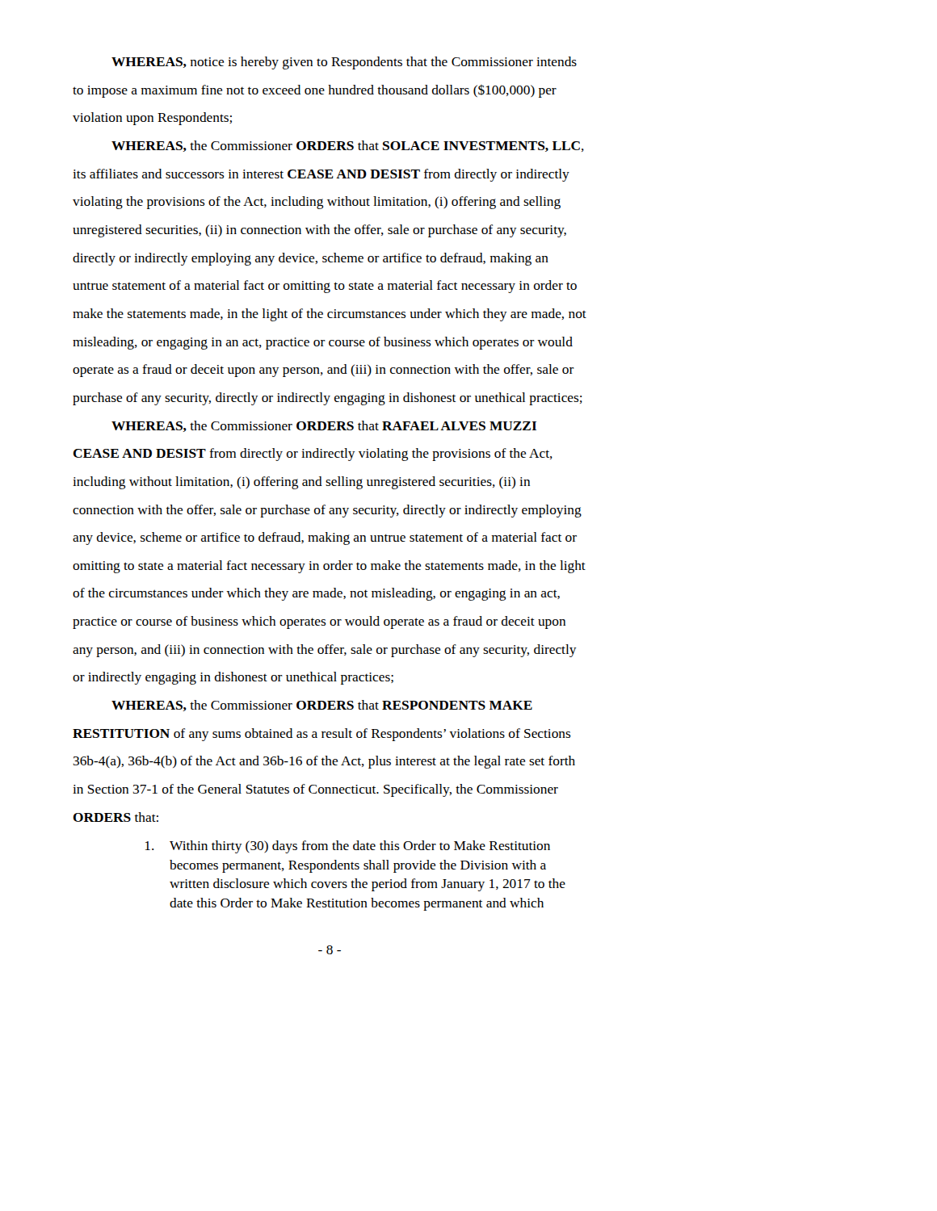WHEREAS, notice is hereby given to Respondents that the Commissioner intends to impose a maximum fine not to exceed one hundred thousand dollars ($100,000) per violation upon Respondents;
WHEREAS, the Commissioner ORDERS that SOLACE INVESTMENTS, LLC, its affiliates and successors in interest CEASE AND DESIST from directly or indirectly violating the provisions of the Act, including without limitation, (i) offering and selling unregistered securities, (ii) in connection with the offer, sale or purchase of any security, directly or indirectly employing any device, scheme or artifice to defraud, making an untrue statement of a material fact or omitting to state a material fact necessary in order to make the statements made, in the light of the circumstances under which they are made, not misleading, or engaging in an act, practice or course of business which operates or would operate as a fraud or deceit upon any person, and (iii) in connection with the offer, sale or purchase of any security, directly or indirectly engaging in dishonest or unethical practices;
WHEREAS, the Commissioner ORDERS that RAFAEL ALVES MUZZI CEASE AND DESIST from directly or indirectly violating the provisions of the Act, including without limitation, (i) offering and selling unregistered securities, (ii) in connection with the offer, sale or purchase of any security, directly or indirectly employing any device, scheme or artifice to defraud, making an untrue statement of a material fact or omitting to state a material fact necessary in order to make the statements made, in the light of the circumstances under which they are made, not misleading, or engaging in an act, practice or course of business which operates or would operate as a fraud or deceit upon any person, and (iii) in connection with the offer, sale or purchase of any security, directly or indirectly engaging in dishonest or unethical practices;
WHEREAS, the Commissioner ORDERS that RESPONDENTS MAKE RESTITUTION of any sums obtained as a result of Respondents’ violations of Sections 36b-4(a), 36b-4(b) of the Act and 36b-16 of the Act, plus interest at the legal rate set forth in Section 37-1 of the General Statutes of Connecticut. Specifically, the Commissioner ORDERS that:
Within thirty (30) days from the date this Order to Make Restitution becomes permanent, Respondents shall provide the Division with a written disclosure which covers the period from January 1, 2017 to the date this Order to Make Restitution becomes permanent and which
- 8 -